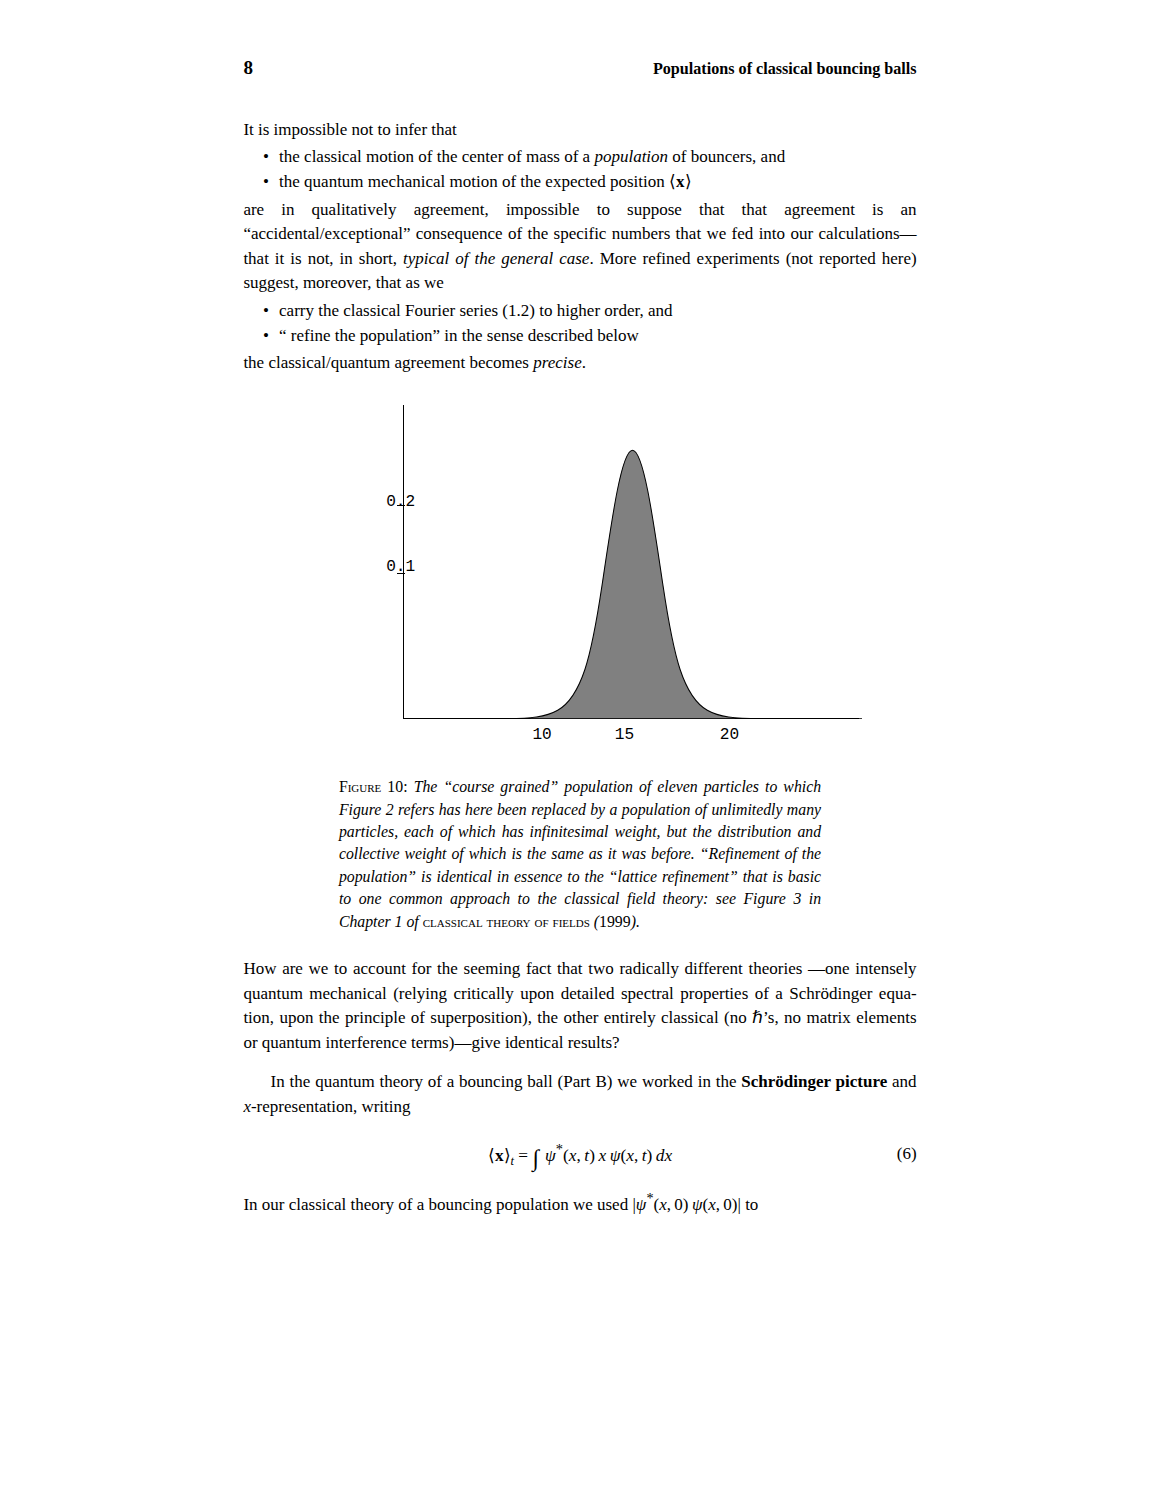8
Populations of classical bouncing balls
It is impossible not to infer that
the classical motion of the center of mass of a population of bouncers, and
the quantum mechanical motion of the expected position ⟨x⟩
are in qualitatively agreement, impossible to suppose that that agreement is an “accidental/exceptional” consequence of the specific numbers that we fed into our calculations—that it is not, in short, typical of the general case. More refined experiments (not reported here) suggest, moreover, that as we
carry the classical Fourier series (1.2) to higher order, and
“ refine the population” in the sense described below
the classical/quantum agreement becomes precise.
0.2
0.1
10 15 20
Figure 10: The “course grained” population of eleven particles to which Figure 2 refers has here been replaced by a population of unlimitedly many particles, each of which has infinitesimal weight, but the distribution and collective weight of which is the same as it was before. “Refinement of the population” is identical in essence to the “lattice refinement” that is basic to one common approach to the classical field theory: see Figure 3 in Chapter 1 of classical theory of fields (1999).
How are we to account for the seeming fact that two radically different theories —one intensely quantum mechanical (relying critically upon detailed spectral properties of a Schrödinger equation, upon the principle of superposition), the other entirely classical (no ℏ’s, no matrix elements or quantum interference terms)—give identical results?
In the quantum theory of a bouncing ball (Part B) we worked in the Schrödinger picture and x-representation, writing
⟨x⟩t = ∫ ψ*(x, t) x ψ(x, t) dx (6)
In our classical theory of a bouncing population we used |ψ*(x, 0) ψ(x, 0)| to